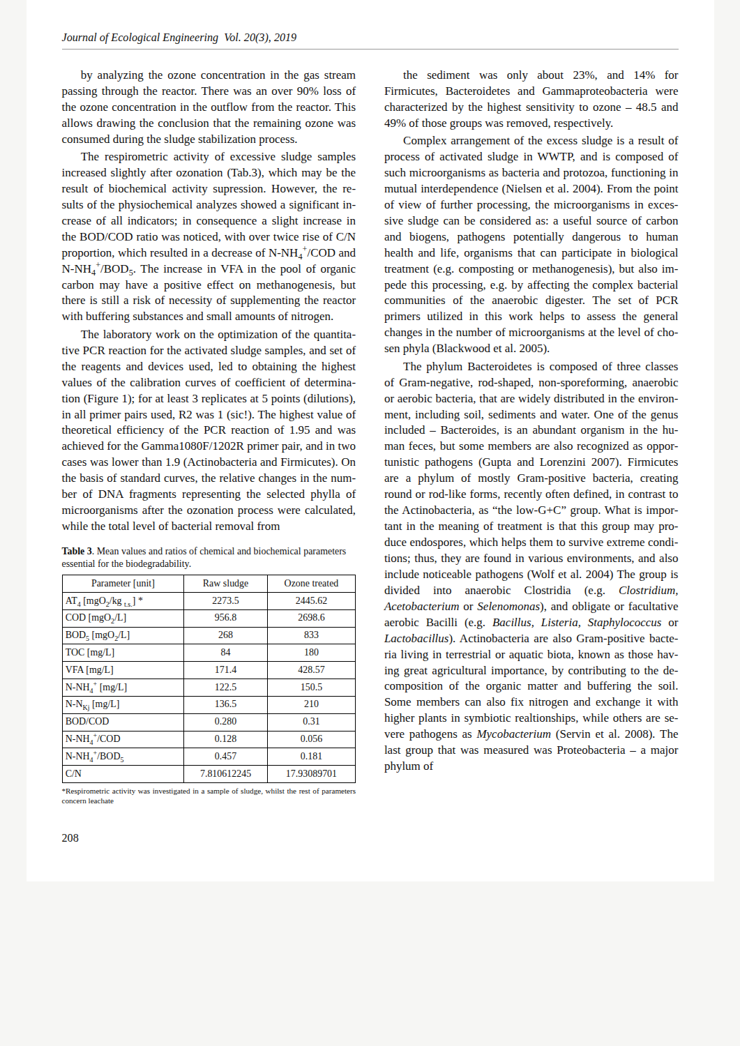Journal of Ecological Engineering Vol. 20(3), 2019
by analyzing the ozone concentration in the gas stream passing through the reactor. There was an over 90% loss of the ozone concentration in the outflow from the reactor. This allows drawing the conclusion that the remaining ozone was consumed during the sludge stabilization process.
The respirometric activity of excessive sludge samples increased slightly after ozonation (Tab.3), which may be the result of biochemical activity supression. However, the results of the physiochemical analyzes showed a significant increase of all indicators; in consequence a slight increase in the BOD/COD ratio was noticed, with over twice rise of C/N proportion, which resulted in a decrease of N-NH4+/COD and N-NH4+/BOD5. The increase in VFA in the pool of organic carbon may have a positive effect on methanogenesis, but there is still a risk of necessity of supplementing the reactor with buffering substances and small amounts of nitrogen.
The laboratory work on the optimization of the quantitative PCR reaction for the activated sludge samples, and set of the reagents and devices used, led to obtaining the highest values of the calibration curves of coefficient of determination (Figure 1); for at least 3 replicates at 5 points (dilutions), in all primer pairs used, R2 was 1 (sic!). The highest value of theoretical efficiency of the PCR reaction of 1.95 and was achieved for the Gamma1080F/1202R primer pair, and in two cases was lower than 1.9 (Actinobacteria and Firmicutes). On the basis of standard curves, the relative changes in the number of DNA fragments representing the selected phylla of microorganisms after the ozonation process were calculated, while the total level of bacterial removal from
Table 3. Mean values and ratios of chemical and biochemical parameters essential for the biodegradability.
| Parameter [unit] | Raw sludge | Ozone treated |
| --- | --- | --- |
| AT 4 [mgO 2 /kg t.s. ] * | 2273.5 | 2445.62 |
| COD [mgO 2 /L] | 956.8 | 2698.6 |
| BOD 5 [mgO 2 /L] | 268 | 833 |
| TOC [mg/L] | 84 | 180 |
| VFA [mg/L] | 171.4 | 428.57 |
| N-NH 4 + [mg/L] | 122.5 | 150.5 |
| N-N Kj [mg/L] | 136.5 | 210 |
| BOD/COD | 0.280 | 0.31 |
| N-NH 4 + /COD | 0.128 | 0.056 |
| N-NH 4 + /BOD 5 | 0.457 | 0.181 |
| C/N | 7.810612245 | 17.93089701 |
*Respirometric activity was investigated in a sample of sludge, whilst the rest of parameters concern leachate
the sediment was only about 23%, and 14% for Firmicutes, Bacteroidetes and Gammaproteobacteria were characterized by the highest sensitivity to ozone – 48.5 and 49% of those groups was removed, respectively.
Complex arrangement of the excess sludge is a result of process of activated sludge in WWTP, and is composed of such microorganisms as bacteria and protozoa, functioning in mutual interdependence (Nielsen et al. 2004). From the point of view of further processing, the microorganisms in excessive sludge can be considered as: a useful source of carbon and biogens, pathogens potentially dangerous to human health and life, organisms that can participate in biological treatment (e.g. composting or methanogenesis), but also impede this processing, e.g. by affecting the complex bacterial communities of the anaerobic digester. The set of PCR primers utilized in this work helps to assess the general changes in the number of microorganisms at the level of chosen phyla (Blackwood et al. 2005).
The phylum Bacteroidetes is composed of three classes of Gram-negative, rod-shaped, non-sporeforming, anaerobic or aerobic bacteria, that are widely distributed in the environment, including soil, sediments and water. One of the genus included – Bacteroides, is an abundant organism in the human feces, but some members are also recognized as opportunistic pathogens (Gupta and Lorenzini 2007). Firmicutes are a phylum of mostly Gram-positive bacteria, creating round or rod-like forms, recently often defined, in contrast to the Actinobacteria, as “the low-G+C” group. What is important in the meaning of treatment is that this group may produce endospores, which helps them to survive extreme conditions; thus, they are found in various environments, and also include noticeable pathogens (Wolf et al. 2004) The group is divided into anaerobic Clostridia (e.g. Clostridium, Acetobacterium or Selenomonas), and obligate or facultative aerobic Bacilli (e.g. Bacillus, Listeria, Staphylococcus or Lactobacillus). Actinobacteria are also Gram-positive bacteria living in terrestrial or aquatic biota, known as those having great agricultural importance, by contributing to the decomposition of the organic matter and buffering the soil. Some members can also fix nitrogen and exchange it with higher plants in symbiotic realtionships, while others are severe pathogens as Mycobacterium (Servin et al. 2008). The last group that was measured was Proteobacteria – a major phylum of
208